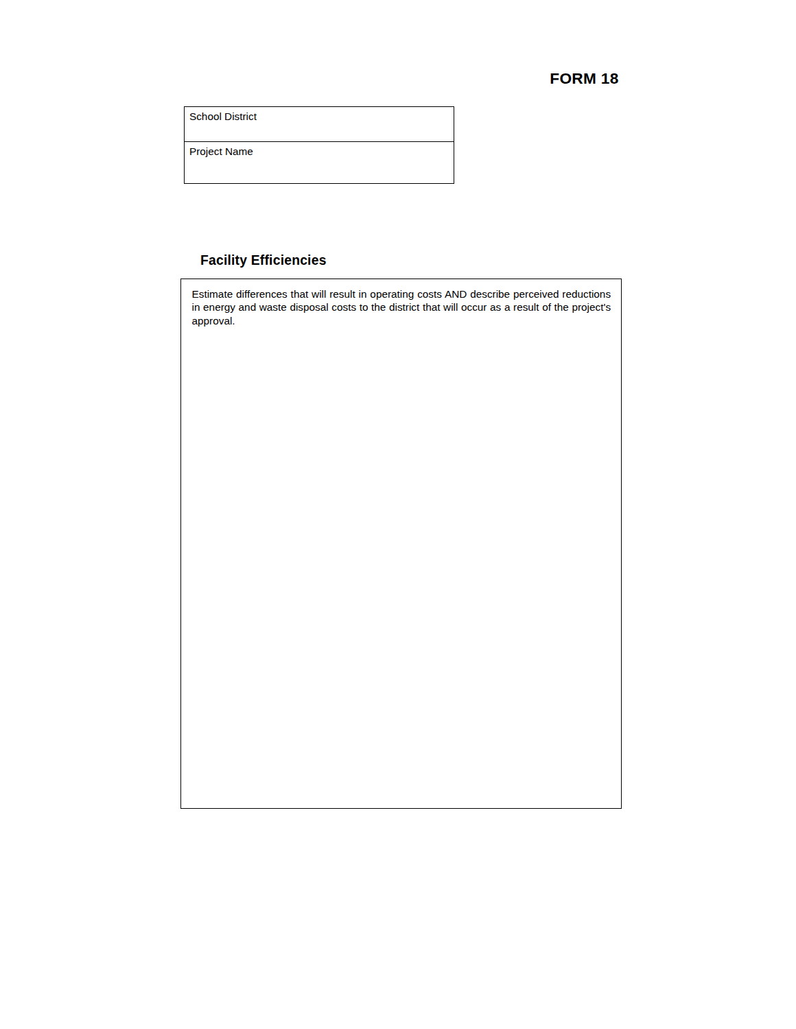FORM 18
| School District |
| Project Name |
Facility Efficiencies
Estimate differences that will result in operating costs AND describe perceived reductions in energy and waste disposal costs to the district that will occur as a result of the project's approval.